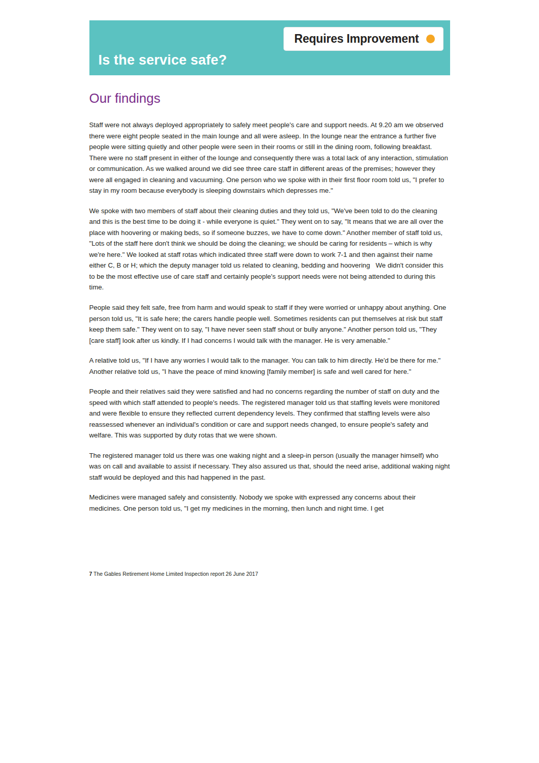Requires Improvement
Is the service safe?
Our findings
Staff were not always deployed appropriately to safely meet people's care and support needs. At 9.20 am we observed there were eight people seated in the main lounge and all were asleep. In the lounge near the entrance a further five people were sitting quietly and other people were seen in their rooms or still in the dining room, following breakfast. There were no staff present in either of the lounge and consequently there was a total lack of any interaction, stimulation or communication. As we walked around we did see three care staff in different areas of the premises; however they were all engaged in cleaning and vacuuming. One person who we spoke with in their first floor room told us, "I prefer to stay in my room because everybody is sleeping downstairs which depresses me."
We spoke with two members of staff about their cleaning duties and they told us, "We've been told to do the cleaning and this is the best time to be doing it - while everyone is quiet." They went on to say, "It means that we are all over the place with hoovering or making beds, so if someone buzzes, we have to come down." Another member of staff told us, "Lots of the staff here don't think we should be doing the cleaning; we should be caring for residents – which is why we're here." We looked at staff rotas which indicated three staff were down to work 7-1 and then against their name either C, B or H; which the deputy manager told us related to cleaning, bedding and hoovering We didn't consider this to be the most effective use of care staff and certainly people's support needs were not being attended to during this time.
People said they felt safe, free from harm and would speak to staff if they were worried or unhappy about anything. One person told us, "It is safe here; the carers handle people well. Sometimes residents can put themselves at risk but staff keep them safe." They went on to say, "I have never seen staff shout or bully anyone." Another person told us, "They [care staff] look after us kindly. If I had concerns I would talk with the manager. He is very amenable."
A relative told us, "If I have any worries I would talk to the manager. You can talk to him directly. He'd be there for me." Another relative told us, "I have the peace of mind knowing [family member] is safe and well cared for here."
People and their relatives said they were satisfied and had no concerns regarding the number of staff on duty and the speed with which staff attended to people's needs. The registered manager told us that staffing levels were monitored and were flexible to ensure they reflected current dependency levels. They confirmed that staffing levels were also reassessed whenever an individual's condition or care and support needs changed, to ensure people's safety and welfare. This was supported by duty rotas that we were shown.
The registered manager told us there was one waking night and a sleep-in person (usually the manager himself) who was on call and available to assist if necessary. They also assured us that, should the need arise, additional waking night staff would be deployed and this had happened in the past.
Medicines were managed safely and consistently. Nobody we spoke with expressed any concerns about their medicines. One person told us, "I get my medicines in the morning, then lunch and night time. I get
7 The Gables Retirement Home Limited Inspection report 26 June 2017